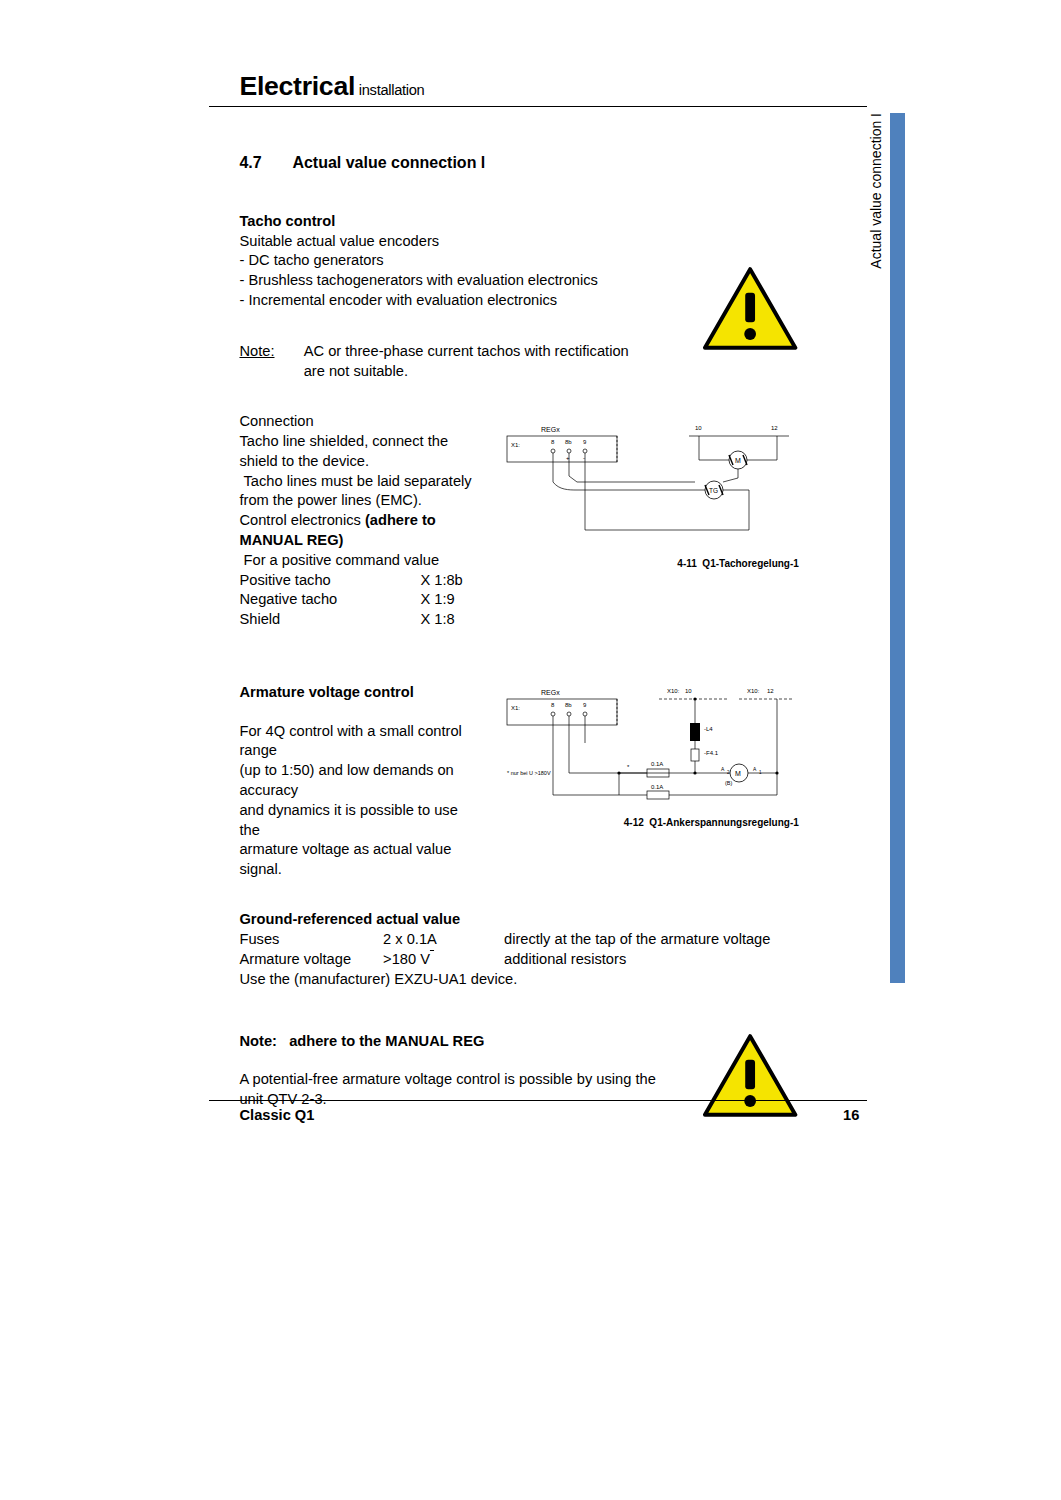Electrical installation
Actual value connection I
4.7 Actual value connection l
Tacho control
Suitable actual value encoders
- DC tacho generators
- Brushless tachogenerators with evaluation electronics
- Incremental encoder with evaluation electronics
Note: AC or three-phase current tachos with rectification
are not suitable.
Connection
Tacho line shielded, connect the shield to the device.
Tacho lines must be laid separately from the power lines (EMC).
Control electronics (adhere to MANUAL REG)
For a positive command value
| Positive tacho | X 1:8b |
| Negative tacho | X 1:9 |
| Shield | X 1:8 |
REGx X1: 8 8b 9 + - 10 12 M TG
4-11 Q1-Tachoregelung-1
Armature voltage control
For 4Q control with a small control range
(up to 1:50) and low demands on accuracy
and dynamics it is possible to use the
armature voltage as actual value signal.
REGx X1: 8 8b 9 X10: 10 X10: 12 -L4 -F4.1 0.1A * M A 2 A 1 (B) 0.1A * nur bei U >180V
4-12 Q1-Ankerspannungsregelung-1
Ground-referenced actual value
| Fuses | 2 x 0.1A | directly at the tap of the armature voltage |
| Armature voltage | >180 V | additional resistors |
Use the (manufacturer) EXZU-UA1 device.
Note: adhere to the MANUAL REG
A potential-free armature voltage control is possible by using the
unit QTV 2-3.
Classic Q1 16